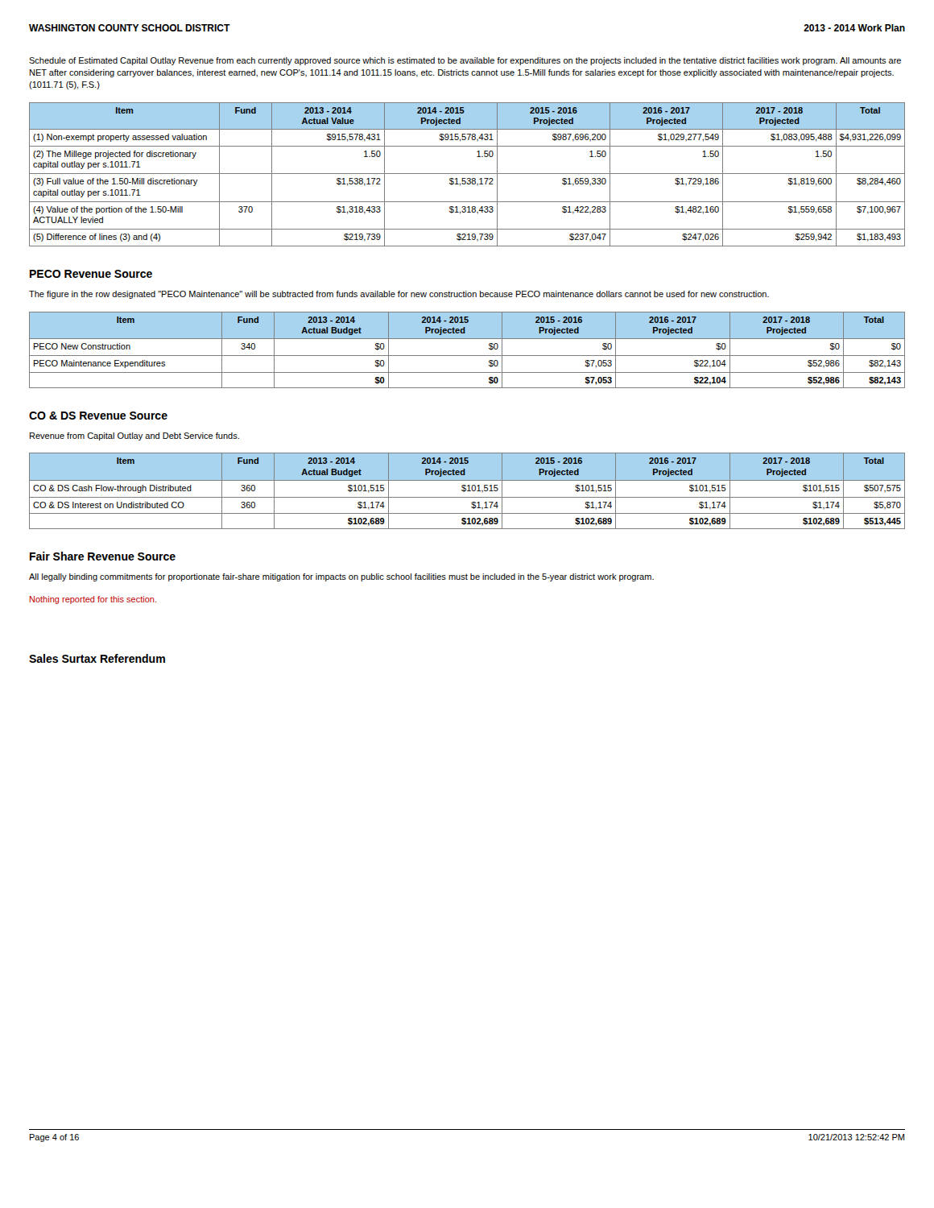WASHINGTON COUNTY SCHOOL DISTRICT
2013 - 2014 Work Plan
Schedule of Estimated Capital Outlay Revenue from each currently approved source which is estimated to be available for expenditures on the projects included in the tentative district facilities work program. All amounts are NET after considering carryover balances, interest earned, new COP's, 1011.14 and 1011.15 loans, etc. Districts cannot use 1.5-Mill funds for salaries except for those explicitly associated with maintenance/repair projects. (1011.71 (5), F.S.)
| Item | Fund | 2013 - 2014 Actual Value | 2014 - 2015 Projected | 2015 - 2016 Projected | 2016 - 2017 Projected | 2017 - 2018 Projected | Total |
| --- | --- | --- | --- | --- | --- | --- | --- |
| (1) Non-exempt property assessed valuation | | $915,578,431 | $915,578,431 | $987,696,200 | $1,029,277,549 | $1,083,095,488 | $4,931,226,099 |
| (2) The Millege projected for discretionary capital outlay per s.1011.71 | | 1.50 | 1.50 | 1.50 | 1.50 | 1.50 | |
| (3) Full value of the 1.50-Mill discretionary capital outlay per s.1011.71 | | $1,538,172 | $1,538,172 | $1,659,330 | $1,729,186 | $1,819,600 | $8,284,460 |
| (4) Value of the portion of the 1.50-Mill ACTUALLY levied | 370 | $1,318,433 | $1,318,433 | $1,422,283 | $1,482,160 | $1,559,658 | $7,100,967 |
| (5) Difference of lines (3) and (4) | | $219,739 | $219,739 | $237,047 | $247,026 | $259,942 | $1,183,493 |
PECO Revenue Source
The figure in the row designated "PECO Maintenance" will be subtracted from funds available for new construction because PECO maintenance dollars cannot be used for new construction.
| Item | Fund | 2013 - 2014 Actual Budget | 2014 - 2015 Projected | 2015 - 2016 Projected | 2016 - 2017 Projected | 2017 - 2018 Projected | Total |
| --- | --- | --- | --- | --- | --- | --- | --- |
| PECO New Construction | 340 | $0 | $0 | $0 | $0 | $0 | $0 |
| PECO Maintenance Expenditures | | $0 | $0 | $7,053 | $22,104 | $52,986 | $82,143 |
| | | $0 | $0 | $7,053 | $22,104 | $52,986 | $82,143 |
CO & DS Revenue Source
Revenue from Capital Outlay and Debt Service funds.
| Item | Fund | 2013 - 2014 Actual Budget | 2014 - 2015 Projected | 2015 - 2016 Projected | 2016 - 2017 Projected | 2017 - 2018 Projected | Total |
| --- | --- | --- | --- | --- | --- | --- | --- |
| CO & DS Cash Flow-through Distributed | 360 | $101,515 | $101,515 | $101,515 | $101,515 | $101,515 | $507,575 |
| CO & DS Interest on Undistributed CO | 360 | $1,174 | $1,174 | $1,174 | $1,174 | $1,174 | $5,870 |
| | | $102,689 | $102,689 | $102,689 | $102,689 | $102,689 | $513,445 |
Fair Share Revenue Source
All legally binding commitments for proportionate fair-share mitigation for impacts on public school facilities must be included in the 5-year district work program.
Nothing reported for this section.
Sales Surtax Referendum
Page 4 of 16
10/21/2013 12:52:42 PM